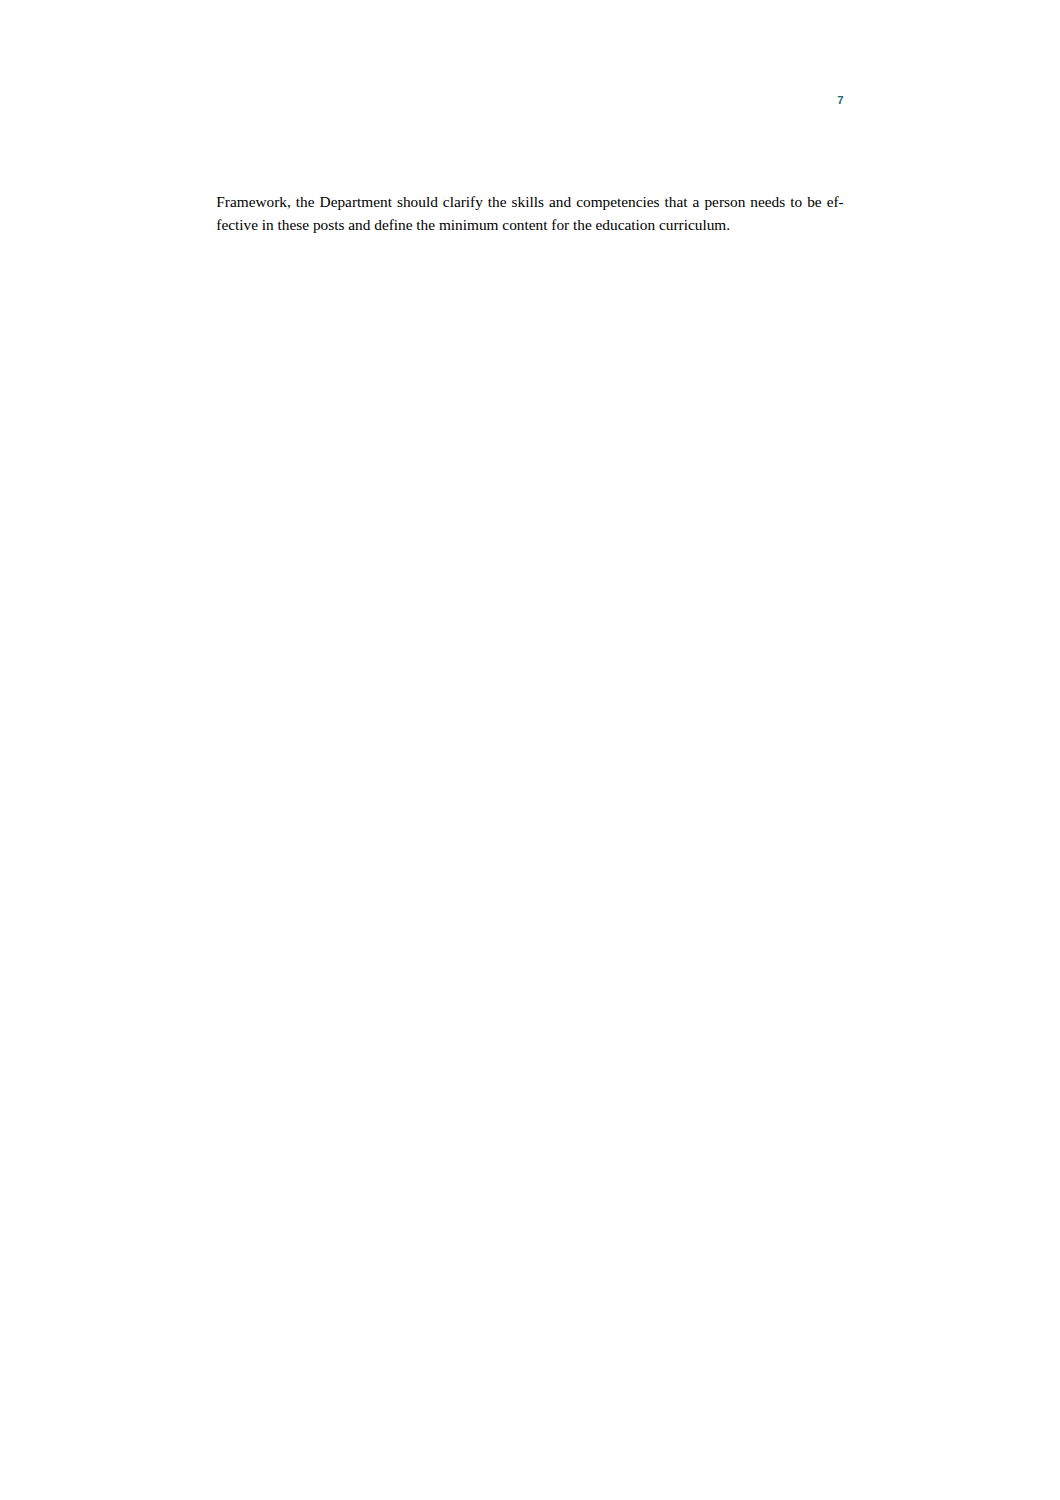7
Framework, the Department should clarify the skills and competencies that a person needs to be effective in these posts and define the minimum content for the education curriculum.